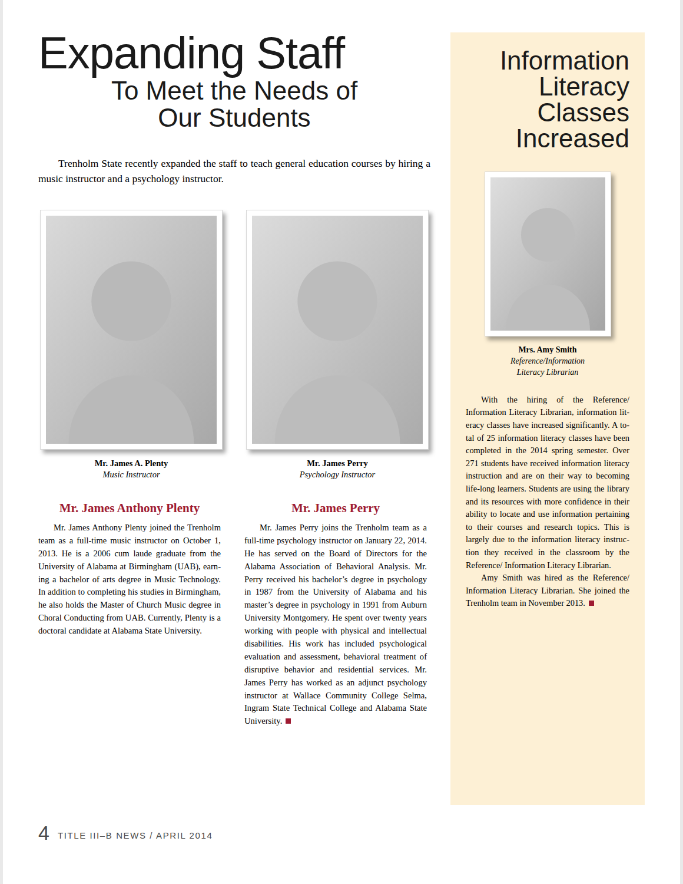Expanding Staff
To Meet the Needs of
Our Students
Trenholm State recently expanded the staff to teach general education courses by hiring a music instructor and a psychology instructor.
Mr. James A. Plenty
Music Instructor
Mr. James Perry
Psychology Instructor
Mr. James Anthony Plenty
Mr. James Anthony Plenty joined the Trenholm team as a full-time music instructor on October 1, 2013. He is a 2006 cum laude graduate from the University of Alabama at Birmingham (UAB), earning a bachelor of arts degree in Music Technology. In addition to completing his studies in Birmingham, he also holds the Master of Church Music degree in Choral Conducting from UAB. Currently, Plenty is a doctoral candidate at Alabama State University.
Mr. James Perry
Mr. James Perry joins the Trenholm team as a full-time psychology instructor on January 22, 2014. He has served on the Board of Directors for the Alabama Association of Behavioral Analysis. Mr. Perry received his bachelor’s degree in psychology in 1987 from the University of Alabama and his master’s degree in psychology in 1991 from Auburn University Montgomery. He spent over twenty years working with people with physical and intellectual disabilities. His work has included psychological evaluation and assessment, behavioral treatment of disruptive behavior and residential services. Mr. James Perry has worked as an adjunct psychology instructor at Wallace Community College Selma, Ingram State Technical College and Alabama State University.
Information
Literacy
Classes
Increased
Mrs. Amy Smith
Reference/Information
Literacy Librarian
With the hiring of the Reference/ Information Literacy Librarian, information literacy classes have increased significantly. A total of 25 information literacy classes have been completed in the 2014 spring semester. Over 271 students have received information literacy instruction and are on their way to becoming life-long learners. Students are using the library and its resources with more confidence in their ability to locate and use information pertaining to their courses and research topics. This is largely due to the information literacy instruction they received in the classroom by the Reference/ Information Literacy Librarian.
Amy Smith was hired as the Reference/ Information Literacy Librarian. She joined the Trenholm team in November 2013.
4
TITLE III–B NEWS / APRIL 2014